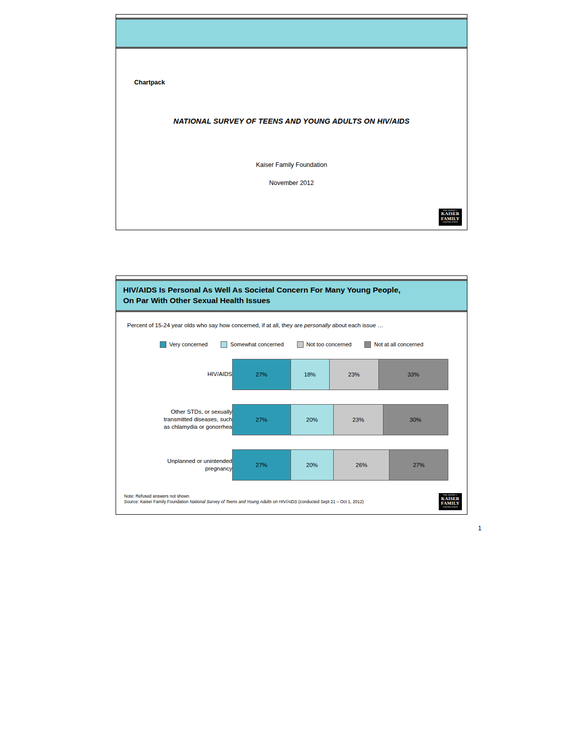Chartpack
NATIONAL SURVEY OF TEENS AND YOUNG ADULTS ON HIV/AIDS
Kaiser Family Foundation
November 2012
THE HENRY J. KAISER FAMILY FOUNDATION
HIV/AIDS Is Personal As Well As Societal Concern For Many Young People,
On Par With Other Sexual Health Issues
Percent of 15-24 year olds who say how concerned, if at all, they are personally about each issue …
Very concerned Somewhat concerned Not too concerned Not at all concerned
| HIV/AIDS | 27% 18% 23% 33% |
| Other STDs, or sexually transmitted diseases, such as chlamydia or gonorrhea | 27% 20% 23% 30% |
| Unplanned or unintended pregnancy | 27% 20% 26% 27% |
Note: Refused answers not shown
Source: Kaiser Family Foundation National Survey of Teens and Young Adults on HIV/AIDS (conducted Sept 21 – Oct 1, 2012)
THE HENRY J. KAISER FAMILY FOUNDATION
1